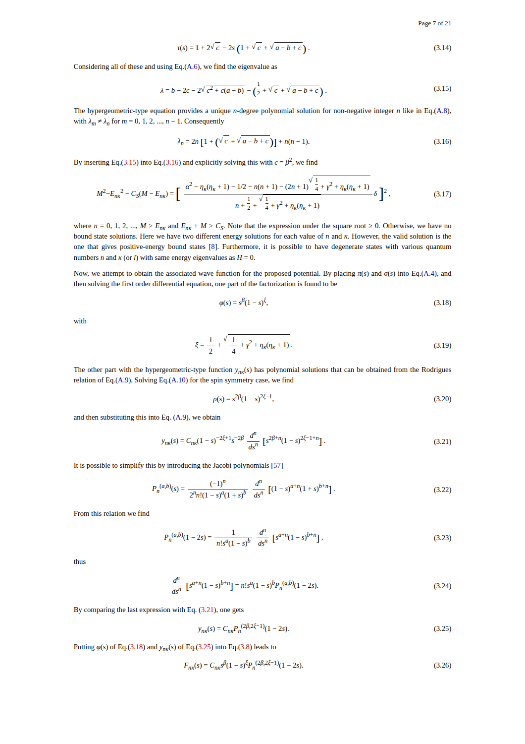Page 7 of 21
τ(s) = 1 + 2c − 2s (1 + c + a − b + c) .
(3.14)
Considering all of these and using Eq.(A.6), we find the eigenvalue as
λ = b − 2c − 2c2 + c(a − b) − (12 + c + a − b + c) .
(3.15)
The hypergeometric-type equation provides a unique n-degree polynomial solution for non-negative integer n like in Eq.(A.8), with λm ≠ λn for m = 0, 1, 2, ..., n − 1. Consequently
λn = 2n [1 + (c + a − b + c)] + n(n − 1).
(3.16)
By inserting Eq.(3.15) into Eq.(3.16) and explicitly solving this with c = β2, we find
M2−Enκ2 − CS(M − Enκ) = [ α2 − ηκ(ηκ + 1) − 1/2 − n(n + 1) − (2n + 1)14 + γ2 + ηκ(ηκ + 1) n + 12 + 14 + γ2 + ηκ(ηκ + 1) δ ]2 ,
(3.17)
where n = 0, 1, 2, ..., M > Enκ and Enκ + M > CS. Note that the expression under the square root ≥ 0. Otherwise, we have no bound state solutions. Here we have two different energy solutions for each value of n and κ. However, the valid solution is the one that gives positive-energy bound states [8]. Furthermore, it is possible to have degenerate states with various quantum numbers n and κ (or l) with same energy eigenvalues as H = 0.
Now, we attempt to obtain the associated wave function for the proposed potential. By placing π(s) and σ(s) into Eq.(A.4), and then solving the first order differential equation, one part of the factorization is found to be
φ(s) = sβ(1 − s)ξ,
(3.18)
with
ξ = 12 + 14 + γ2 + ηκ(ηκ + 1).
(3.19)
The other part with the hypergeometric-type function ynκ(s) has polynomial solutions that can be obtained from the Rodrigues relation of Eq.(A.9). Solving Eq.(A.10) for the spin symmetry case, we find
ρ(s) = s2β(1 − s)2ξ−1,
(3.20)
and then substituting this into Eq. (A.9), we obtain
ynκ(s) = Cnκ(1 − s)−2ξ+1s−2β dn dsn [s2β+n(1 − s)2ξ−1+n] .
(3.21)
It is possible to simplify this by introducing the Jacobi polynomials [57]
Pn(a,b)(s) = (−1)n 2nn!(1 − s)a(1 + s)b dn dsn [(1 − s)a+n(1 + s)b+n] .
(3.22)
From this relation we find
Pn(a,b)(1 − 2s) = 1 n!sa(1 − s)b dn dsn [sa+n(1 − s)b+n] ,
(3.23)
thus
dn dsn [sa+n(1 − s)b+n] = n!sa(1 − s)bPn(a,b)(1 − 2s).
(3.24)
By comparing the last expression with Eq. (3.21), one gets
ynκ(s) = CnκPn(2β,2ξ−1)(1 − 2s).
(3.25)
Putting φ(s) of Eq.(3.18) and ynκ(s) of Eq.(3.25) into Eq.(3.8) leads to
Fnκ(s) = Cnκsβ(1 − s)ξPn(2β,2ξ−1)(1 − 2s).
(3.26)